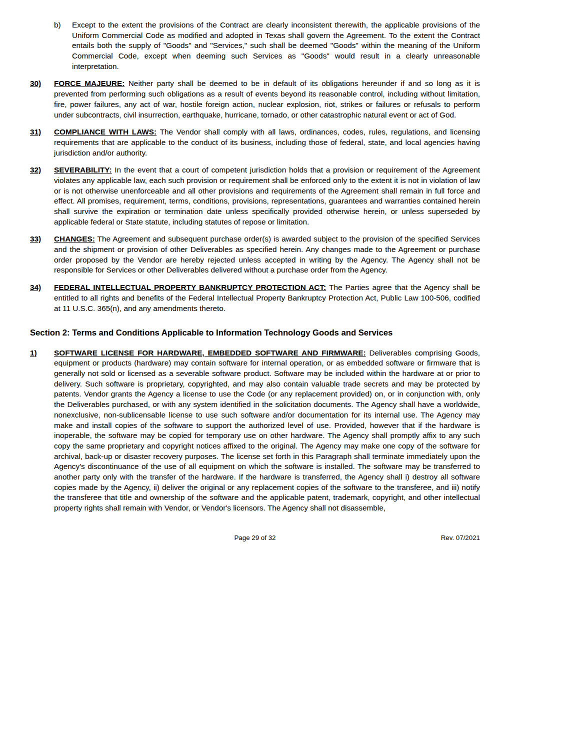b) Except to the extent the provisions of the Contract are clearly inconsistent therewith, the applicable provisions of the Uniform Commercial Code as modified and adopted in Texas shall govern the Agreement. To the extent the Contract entails both the supply of "Goods" and "Services," such shall be deemed "Goods" within the meaning of the Uniform Commercial Code, except when deeming such Services as "Goods" would result in a clearly unreasonable interpretation.
30) FORCE MAJEURE: Neither party shall be deemed to be in default of its obligations hereunder if and so long as it is prevented from performing such obligations as a result of events beyond its reasonable control, including without limitation, fire, power failures, any act of war, hostile foreign action, nuclear explosion, riot, strikes or failures or refusals to perform under subcontracts, civil insurrection, earthquake, hurricane, tornado, or other catastrophic natural event or act of God.
31) COMPLIANCE WITH LAWS: The Vendor shall comply with all laws, ordinances, codes, rules, regulations, and licensing requirements that are applicable to the conduct of its business, including those of federal, state, and local agencies having jurisdiction and/or authority.
32) SEVERABILITY: In the event that a court of competent jurisdiction holds that a provision or requirement of the Agreement violates any applicable law, each such provision or requirement shall be enforced only to the extent it is not in violation of law or is not otherwise unenforceable and all other provisions and requirements of the Agreement shall remain in full force and effect. All promises, requirement, terms, conditions, provisions, representations, guarantees and warranties contained herein shall survive the expiration or termination date unless specifically provided otherwise herein, or unless superseded by applicable federal or State statute, including statutes of repose or limitation.
33) CHANGES: The Agreement and subsequent purchase order(s) is awarded subject to the provision of the specified Services and the shipment or provision of other Deliverables as specified herein. Any changes made to the Agreement or purchase order proposed by the Vendor are hereby rejected unless accepted in writing by the Agency. The Agency shall not be responsible for Services or other Deliverables delivered without a purchase order from the Agency.
34) FEDERAL INTELLECTUAL PROPERTY BANKRUPTCY PROTECTION ACT: The Parties agree that the Agency shall be entitled to all rights and benefits of the Federal Intellectual Property Bankruptcy Protection Act, Public Law 100-506, codified at 11 U.S.C. 365(n), and any amendments thereto.
Section 2: Terms and Conditions Applicable to Information Technology Goods and Services
1) SOFTWARE LICENSE FOR HARDWARE, EMBEDDED SOFTWARE AND FIRMWARE: Deliverables comprising Goods, equipment or products (hardware) may contain software for internal operation, or as embedded software or firmware that is generally not sold or licensed as a severable software product. Software may be included within the hardware at or prior to delivery. Such software is proprietary, copyrighted, and may also contain valuable trade secrets and may be protected by patents. Vendor grants the Agency a license to use the Code (or any replacement provided) on, or in conjunction with, only the Deliverables purchased, or with any system identified in the solicitation documents. The Agency shall have a worldwide, nonexclusive, non-sublicensable license to use such software and/or documentation for its internal use. The Agency may make and install copies of the software to support the authorized level of use. Provided, however that if the hardware is inoperable, the software may be copied for temporary use on other hardware. The Agency shall promptly affix to any such copy the same proprietary and copyright notices affixed to the original. The Agency may make one copy of the software for archival, back-up or disaster recovery purposes. The license set forth in this Paragraph shall terminate immediately upon the Agency's discontinuance of the use of all equipment on which the software is installed. The software may be transferred to another party only with the transfer of the hardware. If the hardware is transferred, the Agency shall i) destroy all software copies made by the Agency, ii) deliver the original or any replacement copies of the software to the transferee, and iii) notify the transferee that title and ownership of the software and the applicable patent, trademark, copyright, and other intellectual property rights shall remain with Vendor, or Vendor's licensors. The Agency shall not disassemble,
Page 29 of 32 Rev. 07/2021